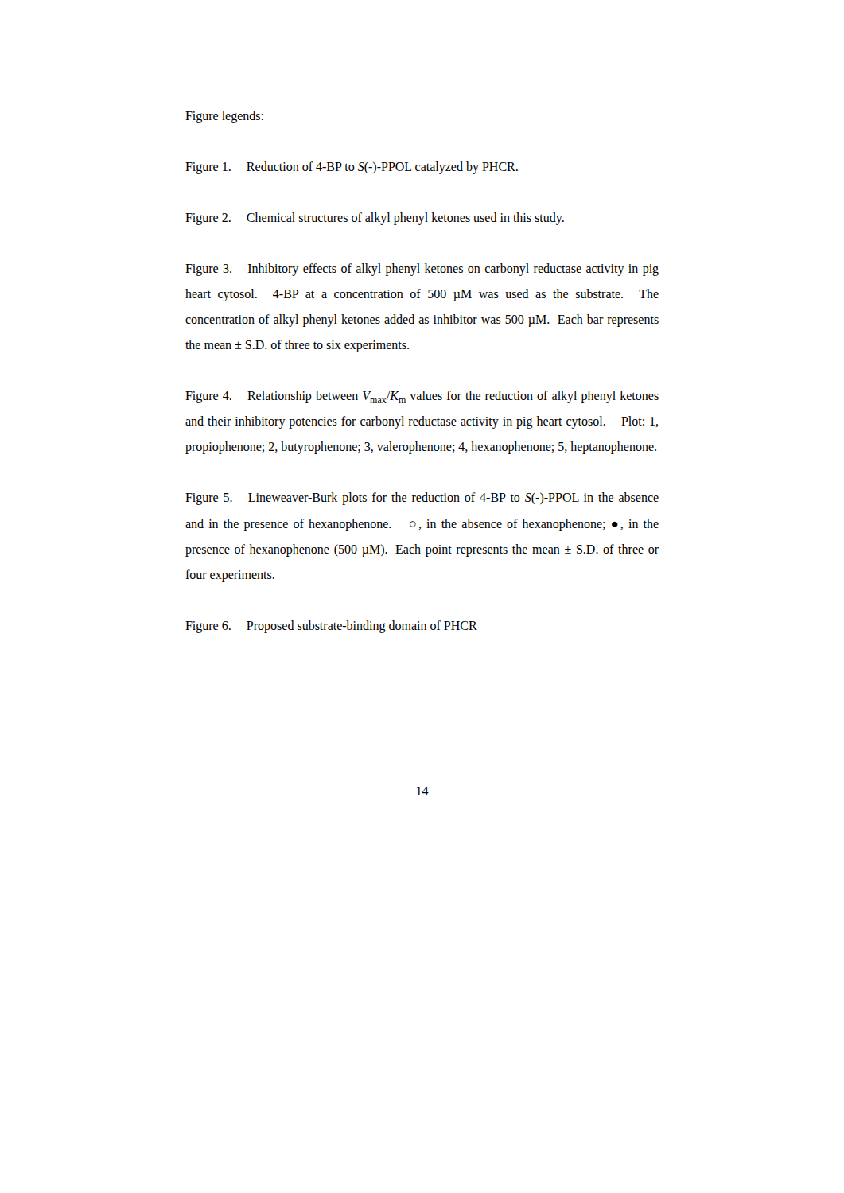Figure legends:
Figure 1. Reduction of 4-BP to S(-)-PPOL catalyzed by PHCR.
Figure 2. Chemical structures of alkyl phenyl ketones used in this study.
Figure 3. Inhibitory effects of alkyl phenyl ketones on carbonyl reductase activity in pig heart cytosol. 4-BP at a concentration of 500 µM was used as the substrate. The concentration of alkyl phenyl ketones added as inhibitor was 500 µM. Each bar represents the mean ± S.D. of three to six experiments.
Figure 4. Relationship between Vmax/Km values for the reduction of alkyl phenyl ketones and their inhibitory potencies for carbonyl reductase activity in pig heart cytosol. Plot: 1, propiophenone; 2, butyrophenone; 3, valerophenone; 4, hexanophenone; 5, heptanophenone.
Figure 5. Lineweaver-Burk plots for the reduction of 4-BP to S(-)-PPOL in the absence and in the presence of hexanophenone. ○, in the absence of hexanophenone; ●, in the presence of hexanophenone (500 µM). Each point represents the mean ± S.D. of three or four experiments.
Figure 6. Proposed substrate-binding domain of PHCR
14